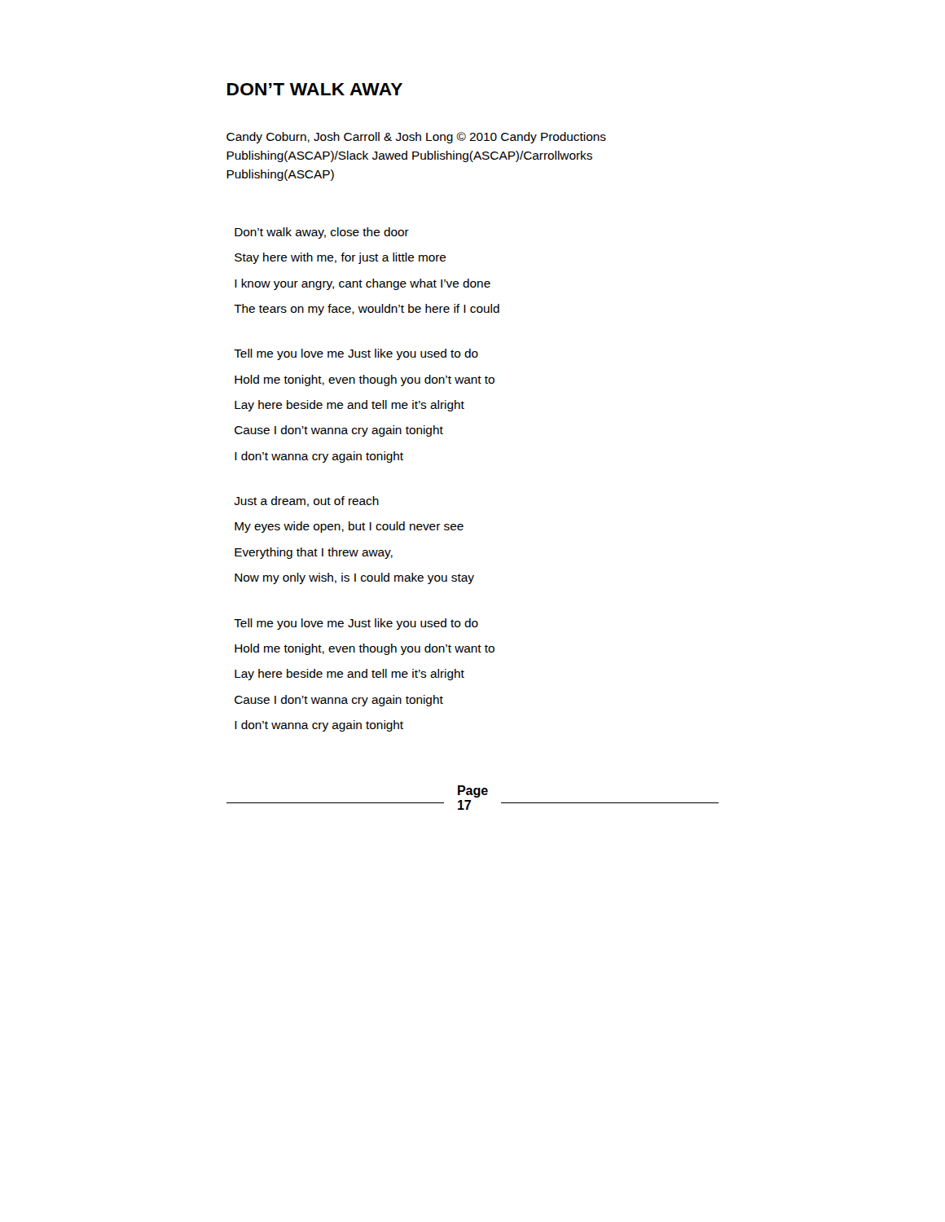DON’T WALK AWAY
Candy Coburn, Josh Carroll & Josh Long © 2010 Candy Productions Publishing(ASCAP)/Slack Jawed Publishing(ASCAP)/Carrollworks Publishing(ASCAP)
Don’t walk away, close the door
Stay here with me, for just a little more
I know your angry, cant change what I’ve done
The tears on my face, wouldn’t be here if I could
Tell me you love me Just like you used to do
Hold me tonight, even though you don’t want to
Lay here beside me and tell me it’s alright
Cause I don’t wanna cry again tonight
I don’t wanna cry again tonight
Just a dream, out of reach
My eyes wide open, but I could never see
Everything that I threw away,
Now my only wish, is I could make you stay
Tell me you love me Just like you used to do
Hold me tonight, even though you don’t want to
Lay here beside me and tell me it’s alright
Cause I don’t wanna cry again tonight
I don’t wanna cry again tonight
Page 17